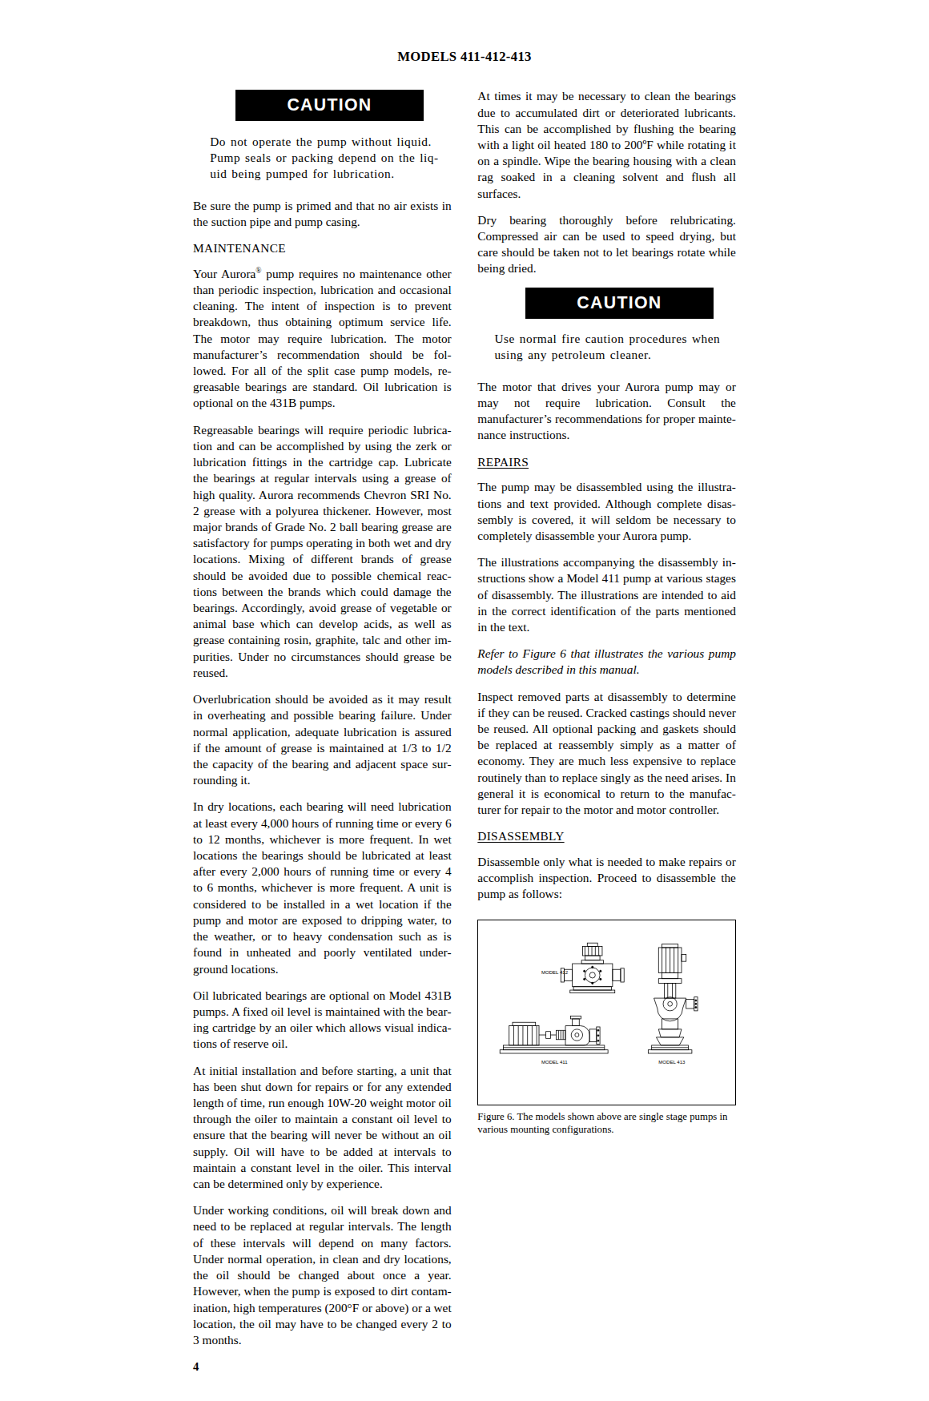MODELS 411-412-413
CAUTION
Do not operate the pump without liquid. Pump seals or packing depend on the liquid being pumped for lubrication.
Be sure the pump is primed and that no air exists in the suction pipe and pump casing.
MAINTENANCE
Your Aurora® pump requires no maintenance other than periodic inspection, lubrication and occasional cleaning. The intent of inspection is to prevent breakdown, thus obtaining optimum service life. The motor may require lubrication. The motor manufacturer’s recommendation should be followed. For all of the split case pump models, regreasable bearings are standard. Oil lubrication is optional on the 431B pumps.
Regreasable bearings will require periodic lubrication and can be accomplished by using the zerk or lubrication fittings in the cartridge cap. Lubricate the bearings at regular intervals using a grease of high quality. Aurora recommends Chevron SRI No. 2 grease with a polyurea thickener. However, most major brands of Grade No. 2 ball bearing grease are satisfactory for pumps operating in both wet and dry locations. Mixing of different brands of grease should be avoided due to possible chemical reactions between the brands which could damage the bearings. Accordingly, avoid grease of vegetable or animal base which can develop acids, as well as grease containing rosin, graphite, talc and other impurities. Under no circumstances should grease be reused.
Overlubrication should be avoided as it may result in overheating and possible bearing failure. Under normal application, adequate lubrication is assured if the amount of grease is maintained at 1/3 to 1/2 the capacity of the bearing and adjacent space surrounding it.
In dry locations, each bearing will need lubrication at least every 4,000 hours of running time or every 6 to 12 months, whichever is more frequent. In wet locations the bearings should be lubricated at least after every 2,000 hours of running time or every 4 to 6 months, whichever is more frequent. A unit is considered to be installed in a wet location if the pump and motor are exposed to dripping water, to the weather, or to heavy condensation such as is found in unheated and poorly ventilated underground locations.
Oil lubricated bearings are optional on Model 431B pumps. A fixed oil level is maintained with the bearing cartridge by an oiler which allows visual indications of reserve oil.
At initial installation and before starting, a unit that has been shut down for repairs or for any extended length of time, run enough 10W-20 weight motor oil through the oiler to maintain a constant oil level to ensure that the bearing will never be without an oil supply. Oil will have to be added at intervals to maintain a constant level in the oiler. This interval can be determined only by experience.
Under working conditions, oil will break down and need to be replaced at regular intervals. The length of these intervals will depend on many factors. Under normal operation, in clean and dry locations, the oil should be changed about once a year. However, when the pump is exposed to dirt contamination, high temperatures (200°F or above) or a wet location, the oil may have to be changed every 2 to 3 months.
At times it may be necessary to clean the bearings due to accumulated dirt or deteriorated lubricants. This can be accomplished by flushing the bearing with a light oil heated 180 to 200ºF while rotating it on a spindle. Wipe the bearing housing with a clean rag soaked in a cleaning solvent and flush all surfaces.
Dry bearing thoroughly before relubricating. Compressed air can be used to speed drying, but care should be taken not to let bearings rotate while being dried.
CAUTION
Use normal fire caution procedures when using any petroleum cleaner.
The motor that drives your Aurora pump may or may not require lubrication. Consult the manufacturer’s recommendations for proper maintenance instructions.
REPAIRS
The pump may be disassembled using the illustrations and text provided. Although complete disassembly is covered, it will seldom be necessary to completely disassemble your Aurora pump.
The illustrations accompanying the disassembly instructions show a Model 411 pump at various stages of disassembly. The illustrations are intended to aid in the correct identification of the parts mentioned in the text.
Refer to Figure 6 that illustrates the various pump models described in this manual.
Inspect removed parts at disassembly to determine if they can be reused. Cracked castings should never be reused. All optional packing and gaskets should be replaced at reassembly simply as a matter of economy. They are much less expensive to replace routinely than to replace singly as the need arises. In general it is economical to return to the manufacturer for repair to the motor and motor controller.
DISASSEMBLY
Disassemble only what is needed to make repairs or accomplish inspection. Proceed to disassemble the pump as follows:
MODEL 412 MODEL 411 MODEL 413
Figure 6. The models shown above are single stage pumps in various mounting configurations.
4